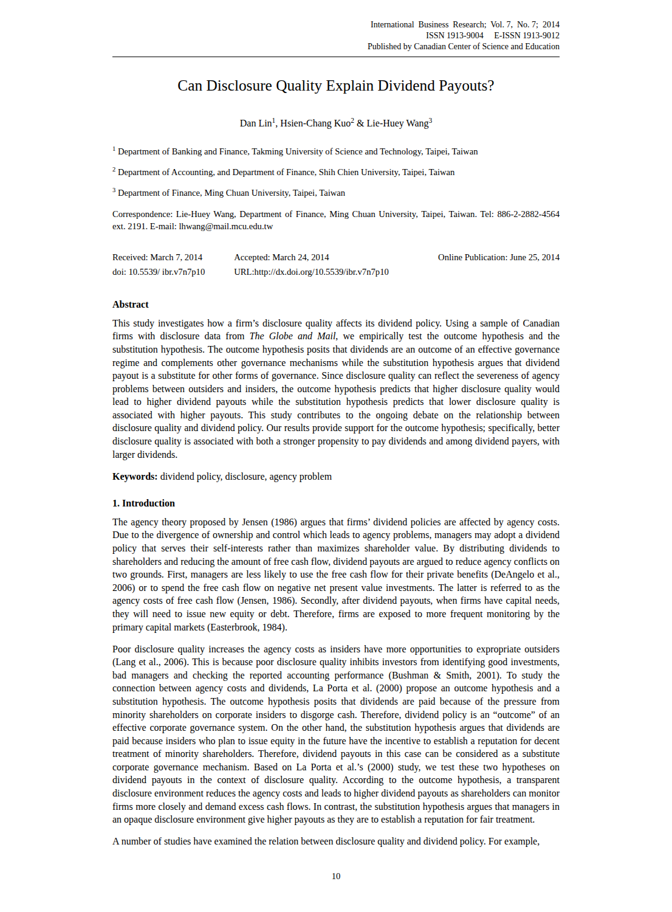International Business Research; Vol. 7, No. 7; 2014
ISSN 1913-9004 E-ISSN 1913-9012
Published by Canadian Center of Science and Education
Can Disclosure Quality Explain Dividend Payouts?
Dan Lin1, Hsien-Chang Kuo2 & Lie-Huey Wang3
1 Department of Banking and Finance, Takming University of Science and Technology, Taipei, Taiwan
2 Department of Accounting, and Department of Finance, Shih Chien University, Taipei, Taiwan
3 Department of Finance, Ming Chuan University, Taipei, Taiwan
Correspondence: Lie-Huey Wang, Department of Finance, Ming Chuan University, Taipei, Taiwan. Tel: 886-2-2882-4564 ext. 2191. E-mail: lhwang@mail.mcu.edu.tw
| Received: March 7, 2014 | Accepted: March 24, 2014 | Online Publication: June 25, 2014 |
| doi: 10.5539/ ibr.v7n7p10 | URL:http://dx.doi.org/10.5539/ibr.v7n7p10 | |
Abstract
This study investigates how a firm’s disclosure quality affects its dividend policy. Using a sample of Canadian firms with disclosure data from The Globe and Mail, we empirically test the outcome hypothesis and the substitution hypothesis. The outcome hypothesis posits that dividends are an outcome of an effective governance regime and complements other governance mechanisms while the substitution hypothesis argues that dividend payout is a substitute for other forms of governance. Since disclosure quality can reflect the severeness of agency problems between outsiders and insiders, the outcome hypothesis predicts that higher disclosure quality would lead to higher dividend payouts while the substitution hypothesis predicts that lower disclosure quality is associated with higher payouts. This study contributes to the ongoing debate on the relationship between disclosure quality and dividend policy. Our results provide support for the outcome hypothesis; specifically, better disclosure quality is associated with both a stronger propensity to pay dividends and among dividend payers, with larger dividends.
Keywords: dividend policy, disclosure, agency problem
1. Introduction
The agency theory proposed by Jensen (1986) argues that firms’ dividend policies are affected by agency costs. Due to the divergence of ownership and control which leads to agency problems, managers may adopt a dividend policy that serves their self-interests rather than maximizes shareholder value. By distributing dividends to shareholders and reducing the amount of free cash flow, dividend payouts are argued to reduce agency conflicts on two grounds. First, managers are less likely to use the free cash flow for their private benefits (DeAngelo et al., 2006) or to spend the free cash flow on negative net present value investments. The latter is referred to as the agency costs of free cash flow (Jensen, 1986). Secondly, after dividend payouts, when firms have capital needs, they will need to issue new equity or debt. Therefore, firms are exposed to more frequent monitoring by the primary capital markets (Easterbrook, 1984).
Poor disclosure quality increases the agency costs as insiders have more opportunities to expropriate outsiders (Lang et al., 2006). This is because poor disclosure quality inhibits investors from identifying good investments, bad managers and checking the reported accounting performance (Bushman & Smith, 2001). To study the connection between agency costs and dividends, La Porta et al. (2000) propose an outcome hypothesis and a substitution hypothesis. The outcome hypothesis posits that dividends are paid because of the pressure from minority shareholders on corporate insiders to disgorge cash. Therefore, dividend policy is an “outcome” of an effective corporate governance system. On the other hand, the substitution hypothesis argues that dividends are paid because insiders who plan to issue equity in the future have the incentive to establish a reputation for decent treatment of minority shareholders. Therefore, dividend payouts in this case can be considered as a substitute corporate governance mechanism. Based on La Porta et al.’s (2000) study, we test these two hypotheses on dividend payouts in the context of disclosure quality. According to the outcome hypothesis, a transparent disclosure environment reduces the agency costs and leads to higher dividend payouts as shareholders can monitor firms more closely and demand excess cash flows. In contrast, the substitution hypothesis argues that managers in an opaque disclosure environment give higher payouts as they are to establish a reputation for fair treatment.
A number of studies have examined the relation between disclosure quality and dividend policy. For example,
10